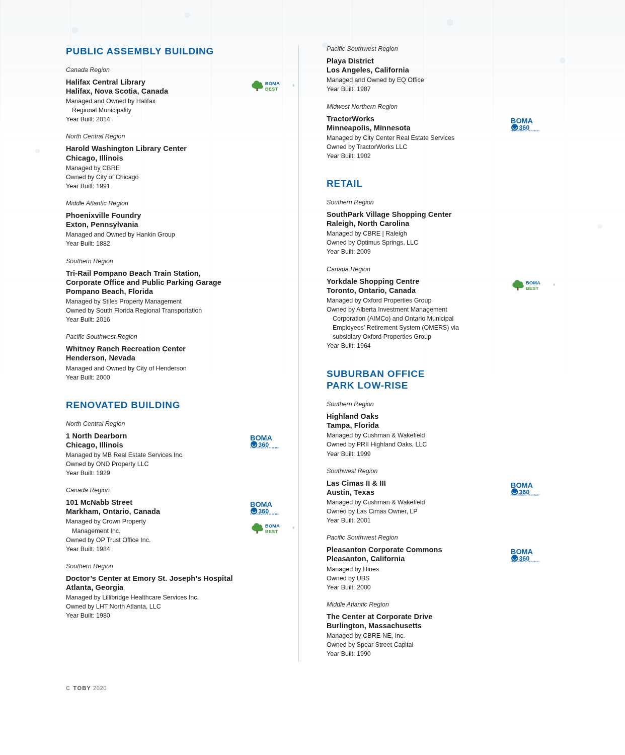Public Assembly Building
Canada Region
Halifax Central Library
Halifax, Nova Scotia, Canada
Managed and Owned by HalifaxRegional Municipality Year Built: 2014
BOMA BEST ®
North Central Region
Harold Washington Library Center
Chicago, Illinois
Managed by CBRE
Owned by City of Chicago
Year Built: 1991
Middle Atlantic Region
Phoenixville Foundry
Exton, Pennsylvania
Managed and Owned by Hankin Group
Year Built: 1882
Southern Region
Tri-Rail Pompano Beach Train Station,
Corporate Office and Public Parking Garage
Pompano Beach, Florida
Managed by Stiles Property Management
Owned by South Florida Regional Transportation
Year Built: 2016
Pacific Southwest Region
Whitney Ranch Recreation Center
Henderson, Nevada
Managed and Owned by City of Henderson
Year Built: 2000
Renovated Building
North Central Region
1 North Dearborn
Chicago, Illinois
Managed by MB Real Estate Services Inc.
Owned by OND Property LLC
Year Built: 1929
BOMA 360 PERFORMANCE PROGRAM®
Canada Region
101 McNabb Street
Markham, Ontario, Canada
Managed by Crown PropertyManagement Inc. Owned by OP Trust Office Inc.
Year Built: 1984
BOMA 360 PERFORMANCE PROGRAM® BOMA BEST ®
Southern Region
Doctor’s Center at Emory St. Joseph’s Hospital
Atlanta, Georgia
Managed by Lillibridge Healthcare Services Inc.
Owned by LHT North Atlanta, LLC
Year Built: 1980
Pacific Southwest Region
Playa District
Los Angeles, California
Managed and Owned by EQ Office
Year Built: 1987
Midwest Northern Region
TractorWorks
Minneapolis, Minnesota
Managed by City Center Real Estate Services
Owned by TractorWorks LLC
Year Built: 1902
BOMA 360 PERFORMANCE PROGRAM®
Retail
Southern Region
SouthPark Village Shopping Center
Raleigh, North Carolina
Managed by CBRE | Raleigh
Owned by Optimus Springs, LLC
Year Built: 2009
Canada Region
Yorkdale Shopping Centre
Toronto, Ontario, Canada
Managed by Oxford Properties Group
Owned by Alberta Investment ManagementCorporation (AIMCo) and Ontario Municipal Employees’ Retirement System (OMERS) via subsidiary Oxford Properties Group Year Built: 1964
BOMA BEST ®
Suburban Office
Park Low-Rise
Southern Region
Highland Oaks
Tampa, Florida
Managed by Cushman & Wakefield
Owned by PRII Highland Oaks, LLC
Year Built: 1999
Southwest Region
Las Cimas II & III
Austin, Texas
Managed by Cushman & Wakefield
Owned by Las Cimas Owner, LP
Year Built: 2001
BOMA 360 PERFORMANCE PROGRAM®
Pacific Southwest Region
Pleasanton Corporate Commons
Pleasanton, California
Managed by Hines
Owned by UBS
Year Built: 2000
BOMA 360 PERFORMANCE PROGRAM®
Middle Atlantic Region
The Center at Corporate Drive
Burlington, Massachusetts
Managed by CBRE-NE, Inc.
Owned by Spear Street Capital
Year Built: 1990
CTOBY 2020